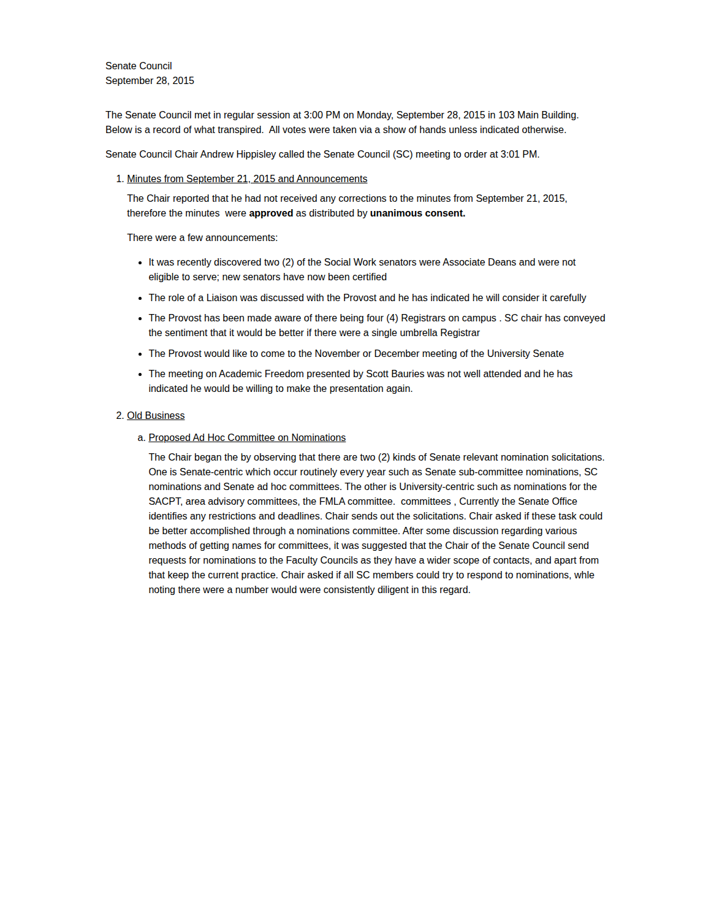Senate Council
September 28, 2015
The Senate Council met in regular session at 3:00 PM on Monday, September 28, 2015 in 103 Main Building. Below is a record of what transpired. All votes were taken via a show of hands unless indicated otherwise.
Senate Council Chair Andrew Hippisley called the Senate Council (SC) meeting to order at 3:01 PM.
Minutes from September 21, 2015 and Announcements
The Chair reported that he had not received any corrections to the minutes from September 21, 2015, therefore the minutes were approved as distributed by unanimous consent.
There were a few announcements:
It was recently discovered two (2) of the Social Work senators were Associate Deans and were not eligible to serve; new senators have now been certified
The role of a Liaison was discussed with the Provost and he has indicated he will consider it carefully
The Provost has been made aware of there being four (4) Registrars on campus . SC chair has conveyed the sentiment that it would be better if there were a single umbrella Registrar
The Provost would like to come to the November or December meeting of the University Senate
The meeting on Academic Freedom presented by Scott Bauries was not well attended and he has indicated he would be willing to make the presentation again.
Old Business
Proposed Ad Hoc Committee on Nominations
The Chair began the by observing that there are two (2) kinds of Senate relevant nomination solicitations. One is Senate-centric which occur routinely every year such as Senate sub-committee nominations, SC nominations and Senate ad hoc committees. The other is University-centric such as nominations for the SACPT, area advisory committees, the FMLA committee. committees , Currently the Senate Office identifies any restrictions and deadlines. Chair sends out the solicitations. Chair asked if these task could be better accomplished through a nominations committee. After some discussion regarding various methods of getting names for committees, it was suggested that the Chair of the Senate Council send requests for nominations to the Faculty Councils as they have a wider scope of contacts, and apart from that keep the current practice. Chair asked if all SC members could try to respond to nominations, whle noting there were a number would were consistently diligent in this regard.